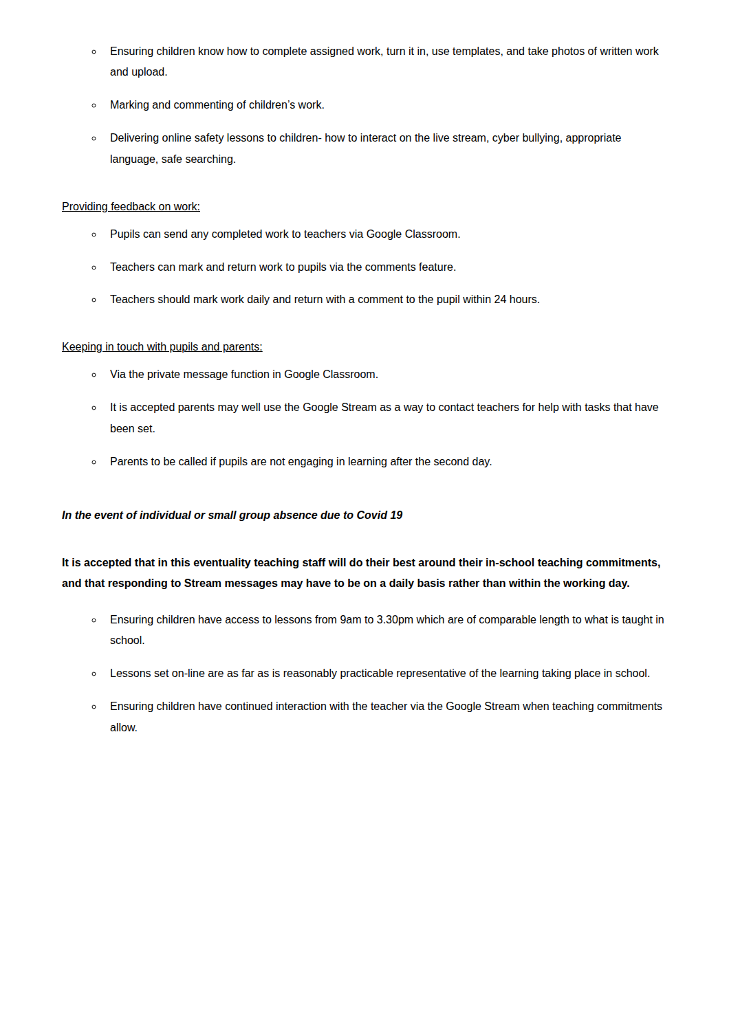Ensuring children know how to complete assigned work, turn it in, use templates, and take photos of written work and upload.
Marking and commenting of children’s work.
Delivering online safety lessons to children- how to interact on the live stream, cyber bullying, appropriate language, safe searching.
Providing feedback on work:
Pupils can send any completed work to teachers via Google Classroom.
Teachers can mark and return work to pupils via the comments feature.
Teachers should mark work daily and return with a comment to the pupil within 24 hours.
Keeping in touch with pupils and parents:
Via the private message function in Google Classroom.
It is accepted parents may well use the Google Stream as a way to contact teachers for help with tasks that have been set.
Parents to be called if pupils are not engaging in learning after the second day.
In the event of individual or small group absence due to Covid 19
It is accepted that in this eventuality teaching staff will do their best around their in-school teaching commitments, and that responding to Stream messages may have to be on a daily basis rather than within the working day.
Ensuring children have access to lessons from 9am to 3.30pm which are of comparable length to what is taught in school.
Lessons set on-line are as far as is reasonably practicable representative of the learning taking place in school.
Ensuring children have continued interaction with the teacher via the Google Stream when teaching commitments allow.